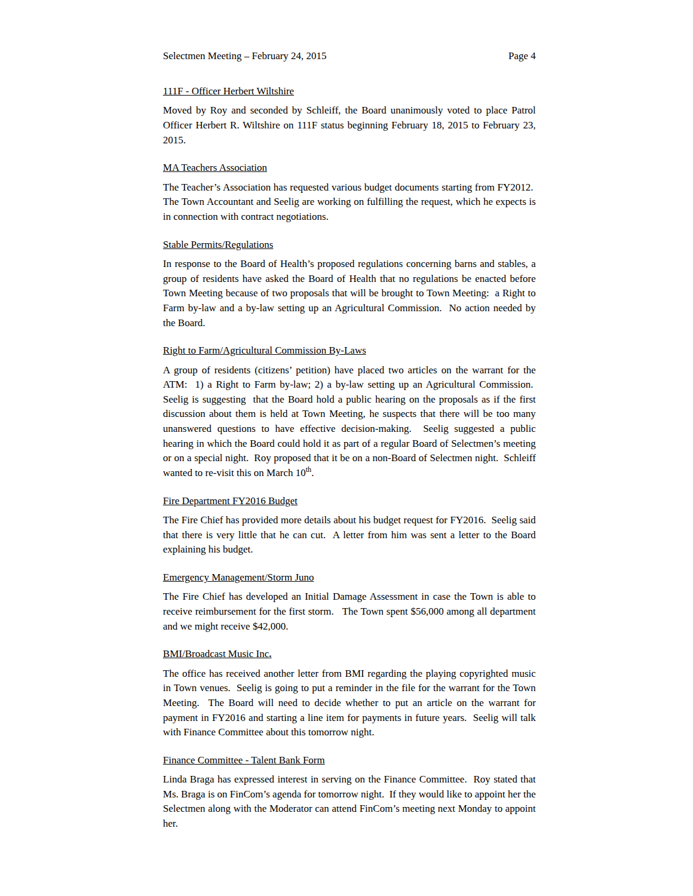Selectmen Meeting – February 24, 2015 Page 4
111F - Officer Herbert Wiltshire
Moved by Roy and seconded by Schleiff, the Board unanimously voted to place Patrol Officer Herbert R. Wiltshire on 111F status beginning February 18, 2015 to February 23, 2015.
MA Teachers Association
The Teacher’s Association has requested various budget documents starting from FY2012. The Town Accountant and Seelig are working on fulfilling the request, which he expects is in connection with contract negotiations.
Stable Permits/Regulations
In response to the Board of Health’s proposed regulations concerning barns and stables, a group of residents have asked the Board of Health that no regulations be enacted before Town Meeting because of two proposals that will be brought to Town Meeting: a Right to Farm by-law and a by-law setting up an Agricultural Commission. No action needed by the Board.
Right to Farm/Agricultural Commission By-Laws
A group of residents (citizens’ petition) have placed two articles on the warrant for the ATM: 1) a Right to Farm by-law; 2) a by-law setting up an Agricultural Commission. Seelig is suggesting that the Board hold a public hearing on the proposals as if the first discussion about them is held at Town Meeting, he suspects that there will be too many unanswered questions to have effective decision-making. Seelig suggested a public hearing in which the Board could hold it as part of a regular Board of Selectmen’s meeting or on a special night. Roy proposed that it be on a non-Board of Selectmen night. Schleiff wanted to re-visit this on March 10th.
Fire Department FY2016 Budget
The Fire Chief has provided more details about his budget request for FY2016. Seelig said that there is very little that he can cut. A letter from him was sent a letter to the Board explaining his budget.
Emergency Management/Storm Juno
The Fire Chief has developed an Initial Damage Assessment in case the Town is able to receive reimbursement for the first storm. The Town spent $56,000 among all department and we might receive $42,000.
BMI/Broadcast Music Inc.
The office has received another letter from BMI regarding the playing copyrighted music in Town venues. Seelig is going to put a reminder in the file for the warrant for the Town Meeting. The Board will need to decide whether to put an article on the warrant for payment in FY2016 and starting a line item for payments in future years. Seelig will talk with Finance Committee about this tomorrow night.
Finance Committee - Talent Bank Form
Linda Braga has expressed interest in serving on the Finance Committee. Roy stated that Ms. Braga is on FinCom’s agenda for tomorrow night. If they would like to appoint her the Selectmen along with the Moderator can attend FinCom’s meeting next Monday to appoint her.